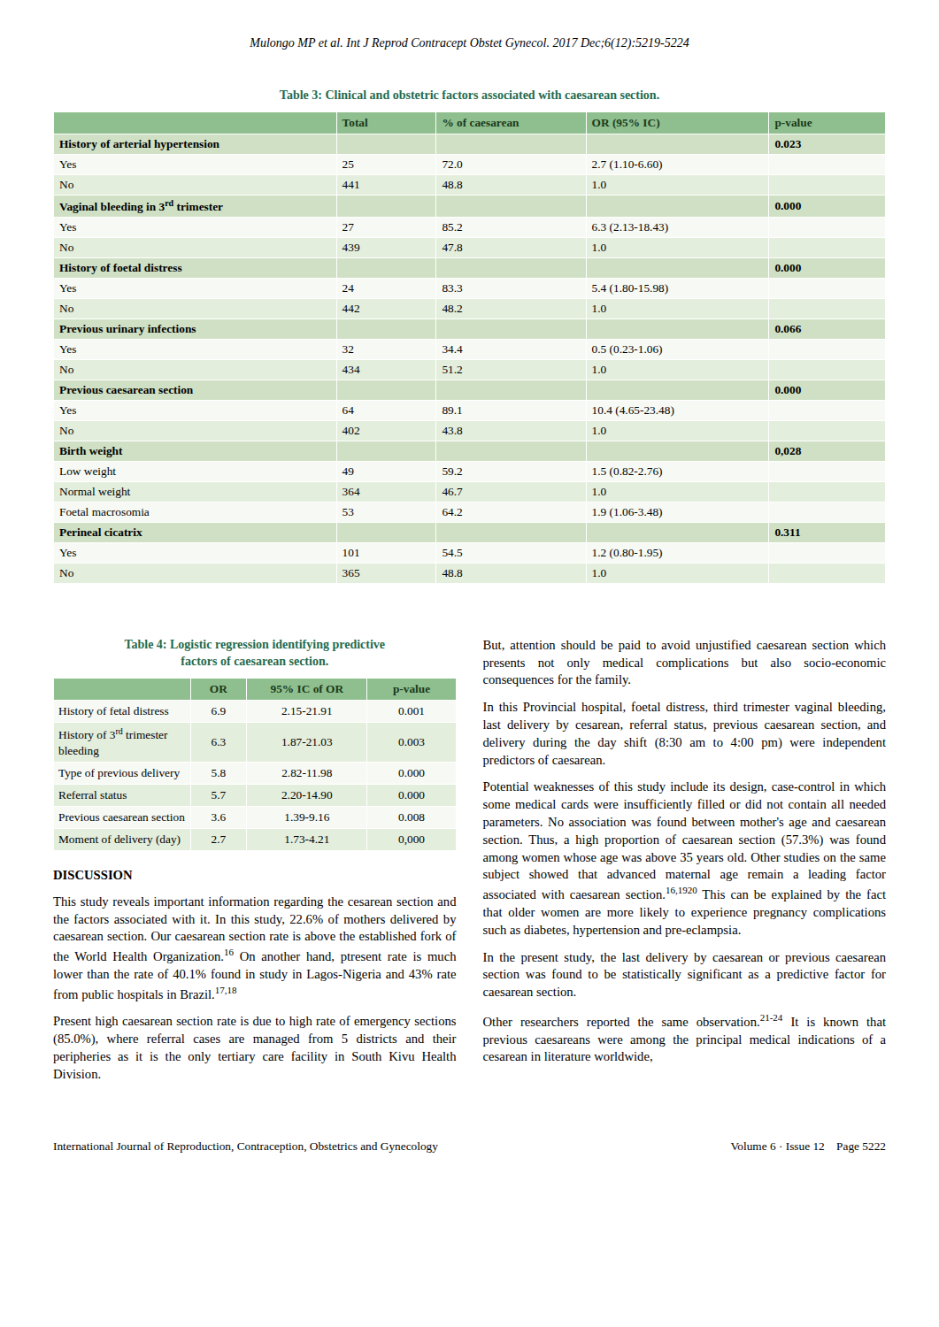Mulongo MP et al. Int J Reprod Contracept Obstet Gynecol. 2017 Dec;6(12):5219-5224
Table 3: Clinical and obstetric factors associated with caesarean section.
| | Total | % of caesarean | OR (95% IC) | p-value |
| --- | --- | --- | --- | --- |
| History of arterial hypertension | | | | 0.023 |
| Yes | 25 | 72.0 | 2.7 (1.10-6.60) | |
| No | 441 | 48.8 | 1.0 | |
| Vaginal bleeding in 3 rd trimester | | | | 0.000 |
| Yes | 27 | 85.2 | 6.3 (2.13-18.43) | |
| No | 439 | 47.8 | 1.0 | |
| History of foetal distress | | | | 0.000 |
| Yes | 24 | 83.3 | 5.4 (1.80-15.98) | |
| No | 442 | 48.2 | 1.0 | |
| Previous urinary infections | | | | 0.066 |
| Yes | 32 | 34.4 | 0.5 (0.23-1.06) | |
| No | 434 | 51.2 | 1.0 | |
| Previous caesarean section | | | | 0.000 |
| Yes | 64 | 89.1 | 10.4 (4.65-23.48) | |
| No | 402 | 43.8 | 1.0 | |
| Birth weight | | | | 0,028 |
| Low weight | 49 | 59.2 | 1.5 (0.82-2.76) | |
| Normal weight | 364 | 46.7 | 1.0 | |
| Foetal macrosomia | 53 | 64.2 | 1.9 (1.06-3.48) | |
| Perineal cicatrix | | | | 0.311 |
| Yes | 101 | 54.5 | 1.2 (0.80-1.95) | |
| No | 365 | 48.8 | 1.0 | |
Table 4: Logistic regression identifying predictive factors of caesarean section.
| | OR | 95% IC of OR | p-value |
| --- | --- | --- | --- |
| History of fetal distress | 6.9 | 2.15-21.91 | 0.001 |
| History of 3 rd trimester bleeding | 6.3 | 1.87-21.03 | 0.003 |
| Type of previous delivery | 5.8 | 2.82-11.98 | 0.000 |
| Referral status | 5.7 | 2.20-14.90 | 0.000 |
| Previous caesarean section | 3.6 | 1.39-9.16 | 0.008 |
| Moment of delivery (day) | 2.7 | 1.73-4.21 | 0,000 |
DISCUSSION
This study reveals important information regarding the cesarean section and the factors associated with it. In this study, 22.6% of mothers delivered by caesarean section. Our caesarean section rate is above the established fork of the World Health Organization.16 On another hand, ptresent rate is much lower than the rate of 40.1% found in study in Lagos-Nigeria and 43% rate from public hospitals in Brazil.17,18
Present high caesarean section rate is due to high rate of emergency sections (85.0%), where referral cases are managed from 5 districts and their peripheries as it is the only tertiary care facility in South Kivu Health Division.
But, attention should be paid to avoid unjustified caesarean section which presents not only medical complications but also socio-economic consequences for the family.
In this Provincial hospital, foetal distress, third trimester vaginal bleeding, last delivery by cesarean, referral status, previous caesarean section, and delivery during the day shift (8:30 am to 4:00 pm) were independent predictors of caesarean.
Potential weaknesses of this study include its design, case-control in which some medical cards were insufficiently filled or did not contain all needed parameters. No association was found between mother's age and caesarean section. Thus, a high proportion of caesarean section (57.3%) was found among women whose age was above 35 years old. Other studies on the same subject showed that advanced maternal age remain a leading factor associated with caesarean section.16,1920 This can be explained by the fact that older women are more likely to experience pregnancy complications such as diabetes, hypertension and pre-eclampsia.
In the present study, the last delivery by caesarean or previous caesarean section was found to be statistically significant as a predictive factor for caesarean section.
Other researchers reported the same observation.21-24 It is known that previous caesareans were among the principal medical indications of a cesarean in literature worldwide,
International Journal of Reproduction, Contraception, Obstetrics and Gynecology
Volume 6 · Issue 12 Page 5222